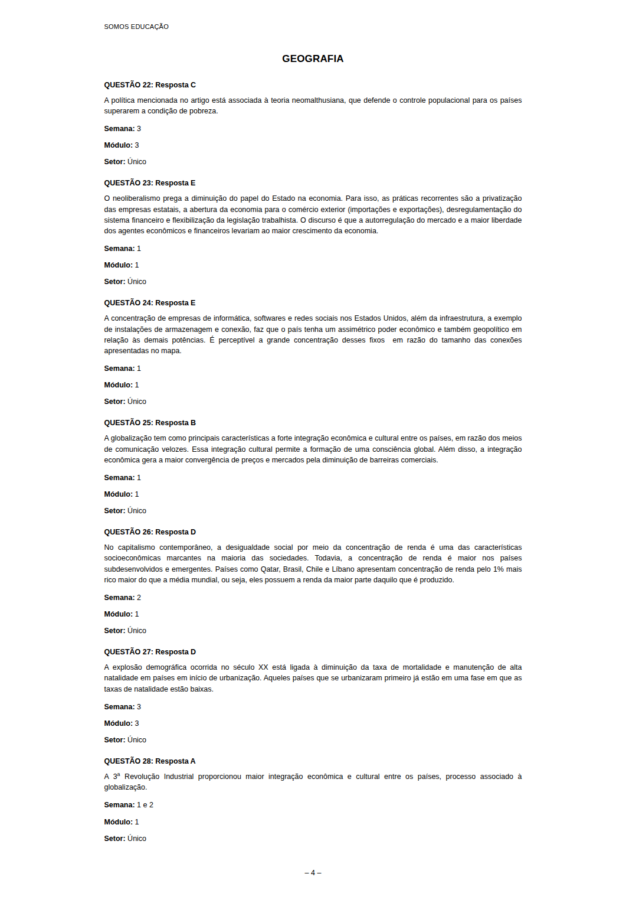SOMOS EDUCAÇÃO
GEOGRAFIA
QUESTÃO 22: Resposta C
A política mencionada no artigo está associada à teoria neomalthusiana, que defende o controle populacional para os países superarem a condição de pobreza.
Semana: 3
Módulo: 3
Setor: Único
QUESTÃO 23: Resposta E
O neoliberalismo prega a diminuição do papel do Estado na economia. Para isso, as práticas recorrentes são a privatização das empresas estatais, a abertura da economia para o comércio exterior (importações e exportações), desregulamentação do sistema financeiro e flexibilização da legislação trabalhista. O discurso é que a autorregulação do mercado e a maior liberdade dos agentes econômicos e financeiros levariam ao maior crescimento da economia.
Semana: 1
Módulo: 1
Setor: Único
QUESTÃO 24: Resposta E
A concentração de empresas de informática, softwares e redes sociais nos Estados Unidos, além da infraestrutura, a exemplo de instalações de armazenagem e conexão, faz que o país tenha um assimétrico poder econômico e também geopolítico em relação às demais potências. É perceptível a grande concentração desses fixos em razão do tamanho das conexões apresentadas no mapa.
Semana: 1
Módulo: 1
Setor: Único
QUESTÃO 25: Resposta B
A globalização tem como principais características a forte integração econômica e cultural entre os países, em razão dos meios de comunicação velozes. Essa integração cultural permite a formação de uma consciência global. Além disso, a integração econômica gera a maior convergência de preços e mercados pela diminuição de barreiras comerciais.
Semana: 1
Módulo: 1
Setor: Único
QUESTÃO 26: Resposta D
No capitalismo contemporâneo, a desigualdade social por meio da concentração de renda é uma das características socioeconômicas marcantes na maioria das sociedades. Todavia, a concentração de renda é maior nos países subdesenvolvidos e emergentes. Países como Qatar, Brasil, Chile e Líbano apresentam concentração de renda pelo 1% mais rico maior do que a média mundial, ou seja, eles possuem a renda da maior parte daquilo que é produzido.
Semana: 2
Módulo: 1
Setor: Único
QUESTÃO 27: Resposta D
A explosão demográfica ocorrida no século XX está ligada à diminuição da taxa de mortalidade e manutenção de alta natalidade em países em início de urbanização. Aqueles países que se urbanizaram primeiro já estão em uma fase em que as taxas de natalidade estão baixas.
Semana: 3
Módulo: 3
Setor: Único
QUESTÃO 28: Resposta A
A 3a Revolução Industrial proporcionou maior integração econômica e cultural entre os países, processo associado à globalização.
Semana: 1 e 2
Módulo: 1
Setor: Único
– 4 –